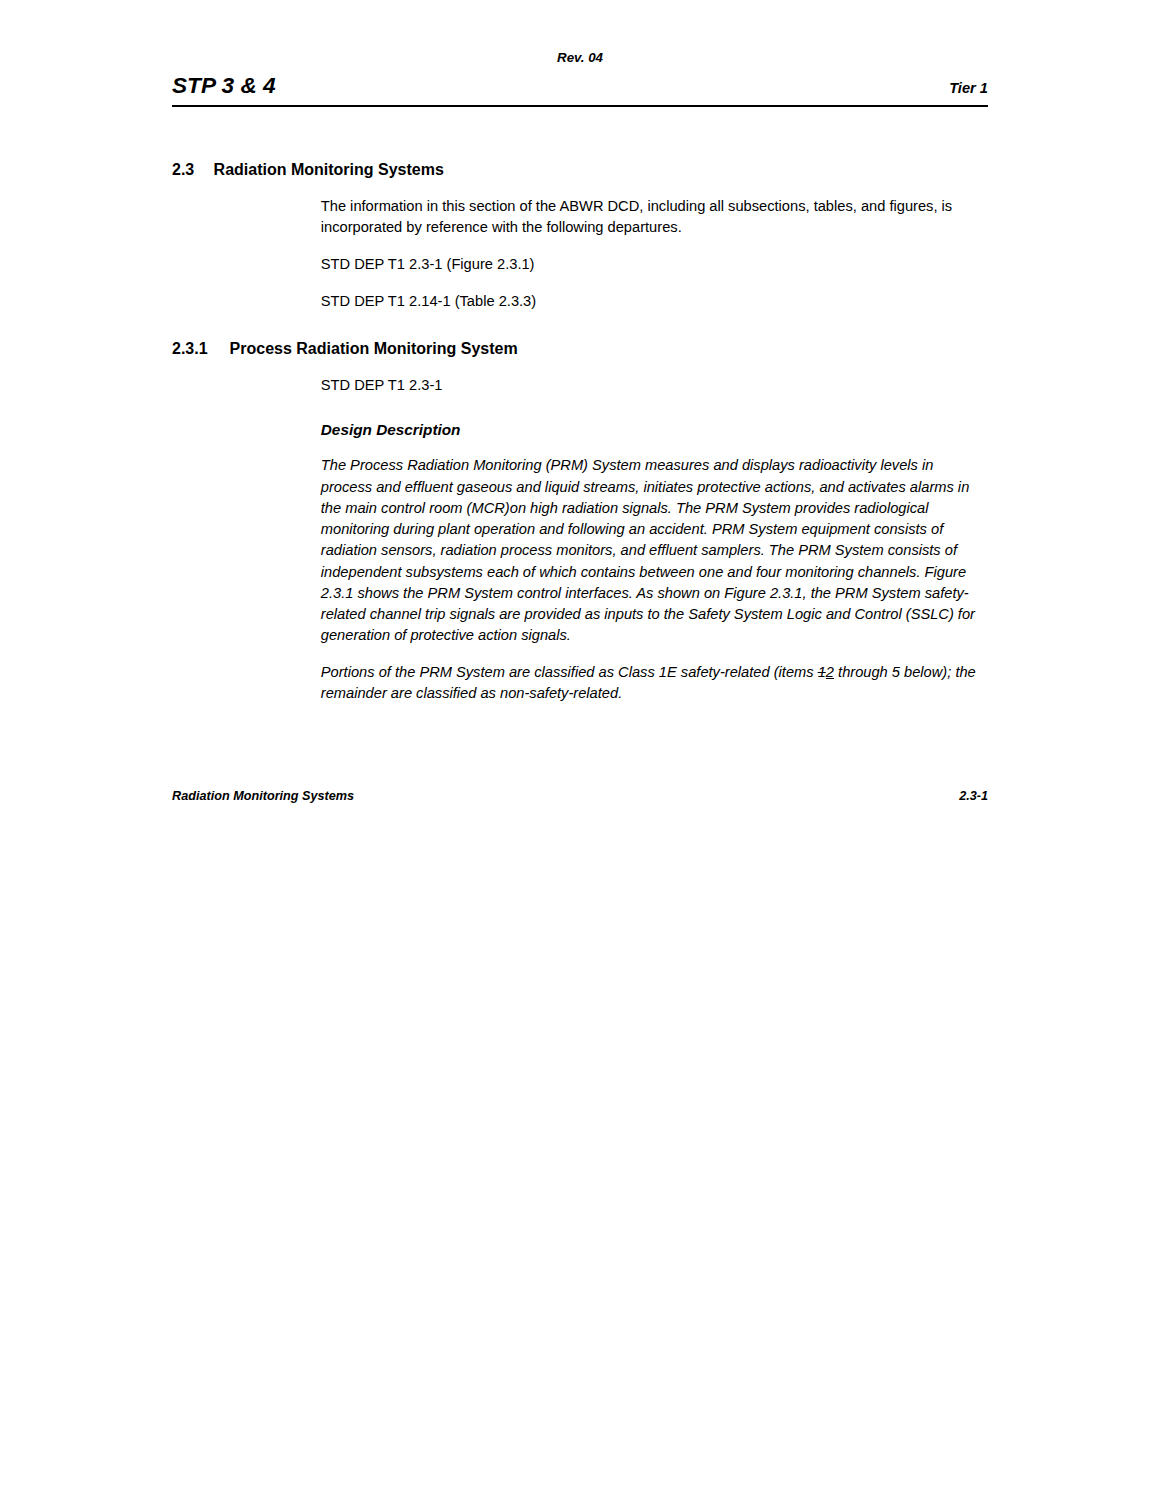Rev. 04
STP 3 & 4 Tier 1
2.3 Radiation Monitoring Systems
The information in this section of the ABWR DCD, including all subsections, tables, and figures, is incorporated by reference with the following departures.
STD DEP T1 2.3-1 (Figure 2.3.1)
STD DEP T1 2.14-1 (Table 2.3.3)
2.3.1 Process Radiation Monitoring System
STD DEP T1 2.3-1
Design Description
The Process Radiation Monitoring (PRM) System measures and displays radioactivity levels in process and effluent gaseous and liquid streams, initiates protective actions, and activates alarms in the main control room (MCR)on high radiation signals. The PRM System provides radiological monitoring during plant operation and following an accident. PRM System equipment consists of radiation sensors, radiation process monitors, and effluent samplers. The PRM System consists of independent subsystems each of which contains between one and four monitoring channels. Figure 2.3.1 shows the PRM System control interfaces. As shown on Figure 2.3.1, the PRM System safety-related channel trip signals are provided as inputs to the Safety System Logic and Control (SSLC) for generation of protective action signals.
Portions of the PRM System are classified as Class 1E safety-related (items 12 through 5 below); the remainder are classified as non-safety-related.
Radiation Monitoring Systems 2.3-1